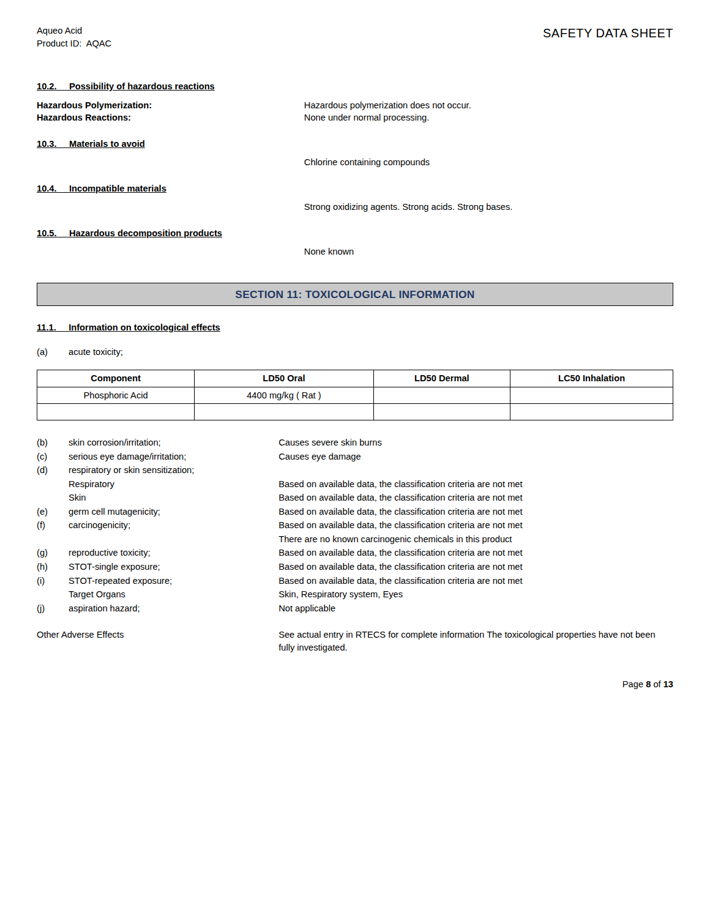Aqueo Acid
Product ID: AQAC
SAFETY DATA SHEET
10.2. Possibility of hazardous reactions
| Hazardous Polymerization: | Hazardous polymerization does not occur. |
| Hazardous Reactions: | None under normal processing. |
10.3. Materials to avoid
| | Chlorine containing compounds |
10.4. Incompatible materials
| | Strong oxidizing agents. Strong acids. Strong bases. |
10.5. Hazardous decomposition products
| | None known |
SECTION 11: TOXICOLOGICAL INFORMATION
11.1. Information on toxicological effects
| (a) | acute toxicity; |
| Component | LD50 Oral | LD50 Dermal | LC50 Inhalation |
| --- | --- | --- | --- |
| Phosphoric Acid | 4400 mg/kg ( Rat ) | | |
| (b) | skin corrosion/irritation; | Causes severe skin burns |
| (c) | serious eye damage/irritation; | Causes eye damage |
| (d) | respiratory or skin sensitization; | |
| | Respiratory | Based on available data, the classification criteria are not met |
| | Skin | Based on available data, the classification criteria are not met |
| (e) | germ cell mutagenicity; | Based on available data, the classification criteria are not met |
| (f) | carcinogenicity; | Based on available data, the classification criteria are not met |
| | | There are no known carcinogenic chemicals in this product |
| (g) | reproductive toxicity; | Based on available data, the classification criteria are not met |
| (h) | STOT-single exposure; | Based on available data, the classification criteria are not met |
| (i) | STOT-repeated exposure; | Based on available data, the classification criteria are not met |
| | Target Organs | Skin, Respiratory system, Eyes |
| (j) | aspiration hazard; | Not applicable |
| Other Adverse Effects | See actual entry in RTECS for complete information The toxicological properties have not been fully investigated. |
Page 8 of 13